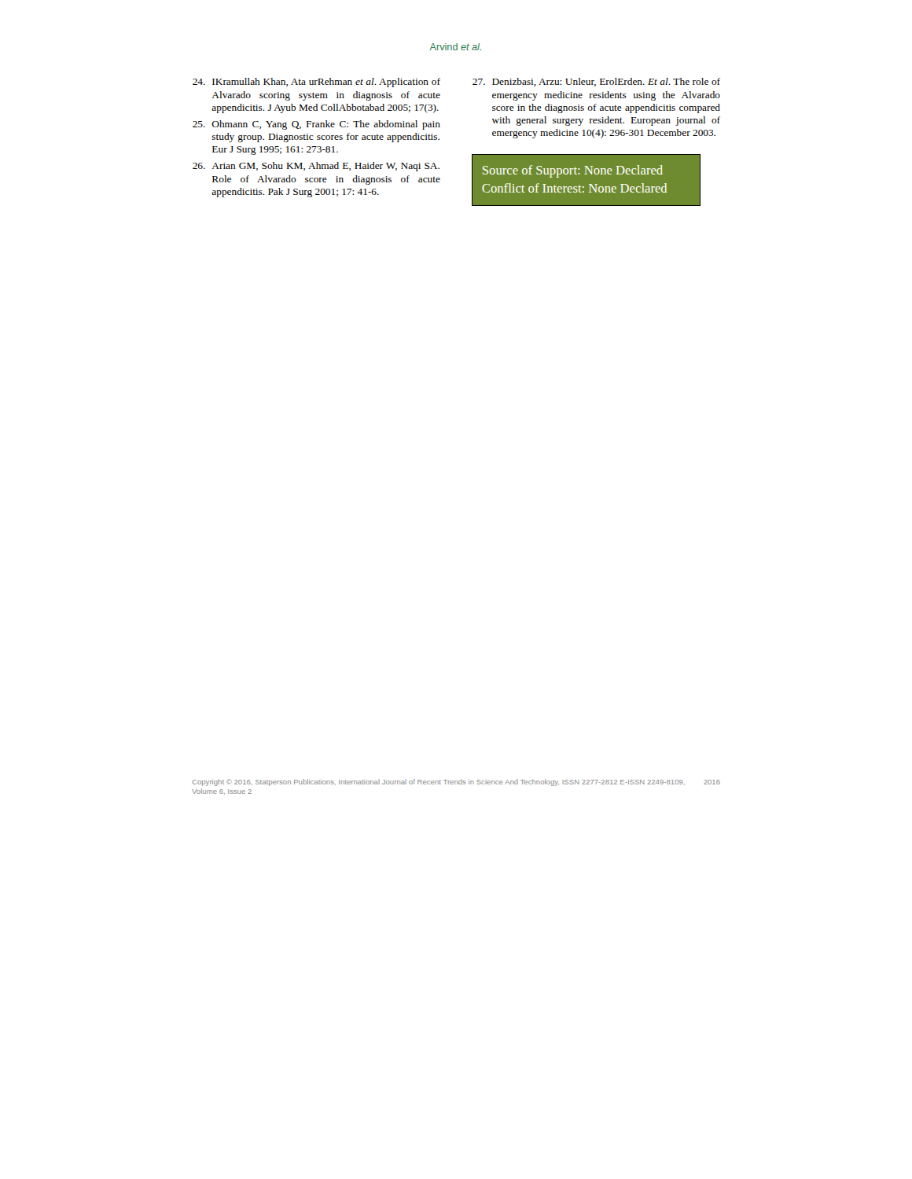Arvind et al.
24. IKramullah Khan, Ata urRehman et al. Application of Alvarado scoring system in diagnosis of acute appendicitis. J Ayub Med CollAbbotabad 2005; 17(3).
25. Ohmann C, Yang Q, Franke C: The abdominal pain study group. Diagnostic scores for acute appendicitis. Eur J Surg 1995; 161: 273-81.
26. Arian GM, Sohu KM, Ahmad E, Haider W, Naqi SA. Role of Alvarado score in diagnosis of acute appendicitis. Pak J Surg 2001; 17: 41-6.
27. Denizbasi, Arzu: Unleur, ErolErden. Et al. The role of emergency medicine residents using the Alvarado score in the diagnosis of acute appendicitis compared with general surgery resident. European journal of emergency medicine 10(4): 296-301 December 2003.
Source of Support: None Declared
Conflict of Interest: None Declared
Copyright © 2016, Statperson Publications, International Journal of Recent Trends in Science And Technology, ISSN 2277-2812 E-ISSN 2249-8109, Volume 6, Issue 2
2016